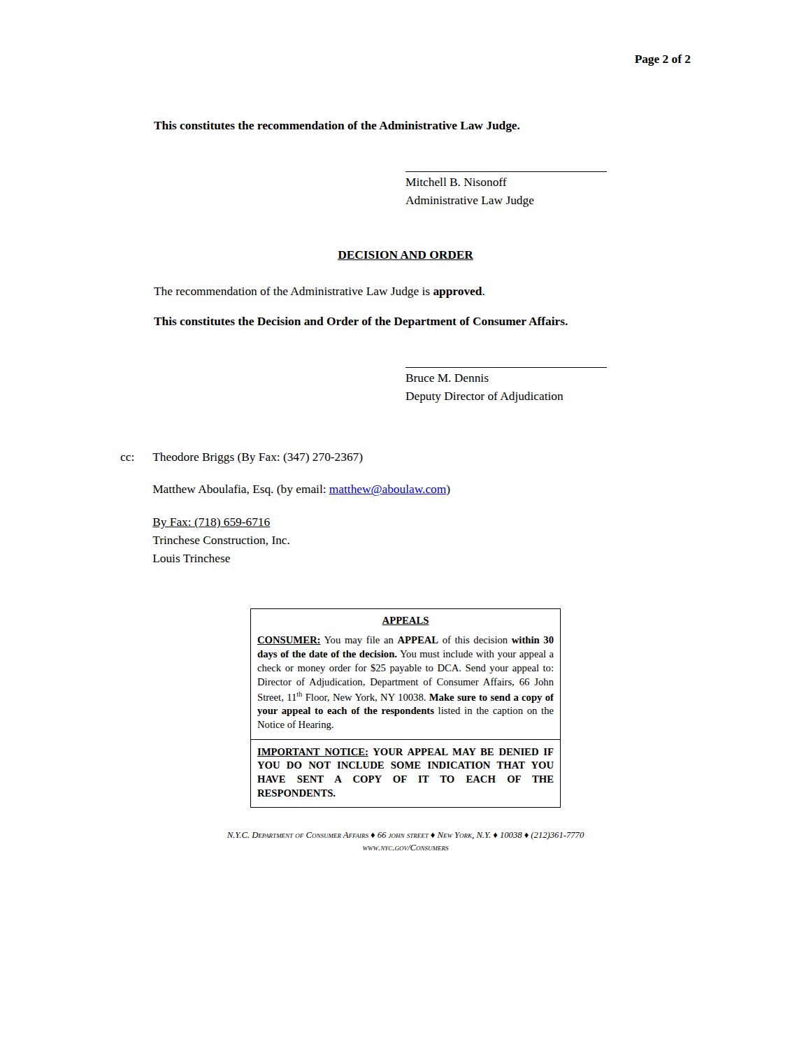Page 2 of 2
This constitutes the recommendation of the Administrative Law Judge.
Mitchell B. Nisonoff
Administrative Law Judge
DECISION AND ORDER
The recommendation of the Administrative Law Judge is approved.
This constitutes the Decision and Order of the Department of Consumer Affairs.
Bruce M. Dennis
Deputy Director of Adjudication
| cc: | Theodore Briggs (By Fax: (347) 270-2367) |
| | Matthew Aboulafia, Esq. (by email: matthew@aboulaw.com ) |
| | By Fax: (718) 659-6716 Trinchese Construction, Inc. Louis Trinchese |
APPEALS
CONSUMER: You may file an APPEAL of this decision within 30 days of the date of the decision. You must include with your appeal a check or money order for $25 payable to DCA. Send your appeal to: Director of Adjudication, Department of Consumer Affairs, 66 John Street, 11th Floor, New York, NY 10038. Make sure to send a copy of your appeal to each of the respondents listed in the caption on the Notice of Hearing.
IMPORTANT NOTICE: YOUR APPEAL MAY BE DENIED IF YOU DO NOT INCLUDE SOME INDICATION THAT YOU HAVE SENT A COPY OF IT TO EACH OF THE RESPONDENTS.
N.Y.C. Department of Consumer Affairs ♦ 66 john street ♦ New York, N.Y. ♦ 10038 ♦ (212)361-7770
www.nyc.gov/Consumers